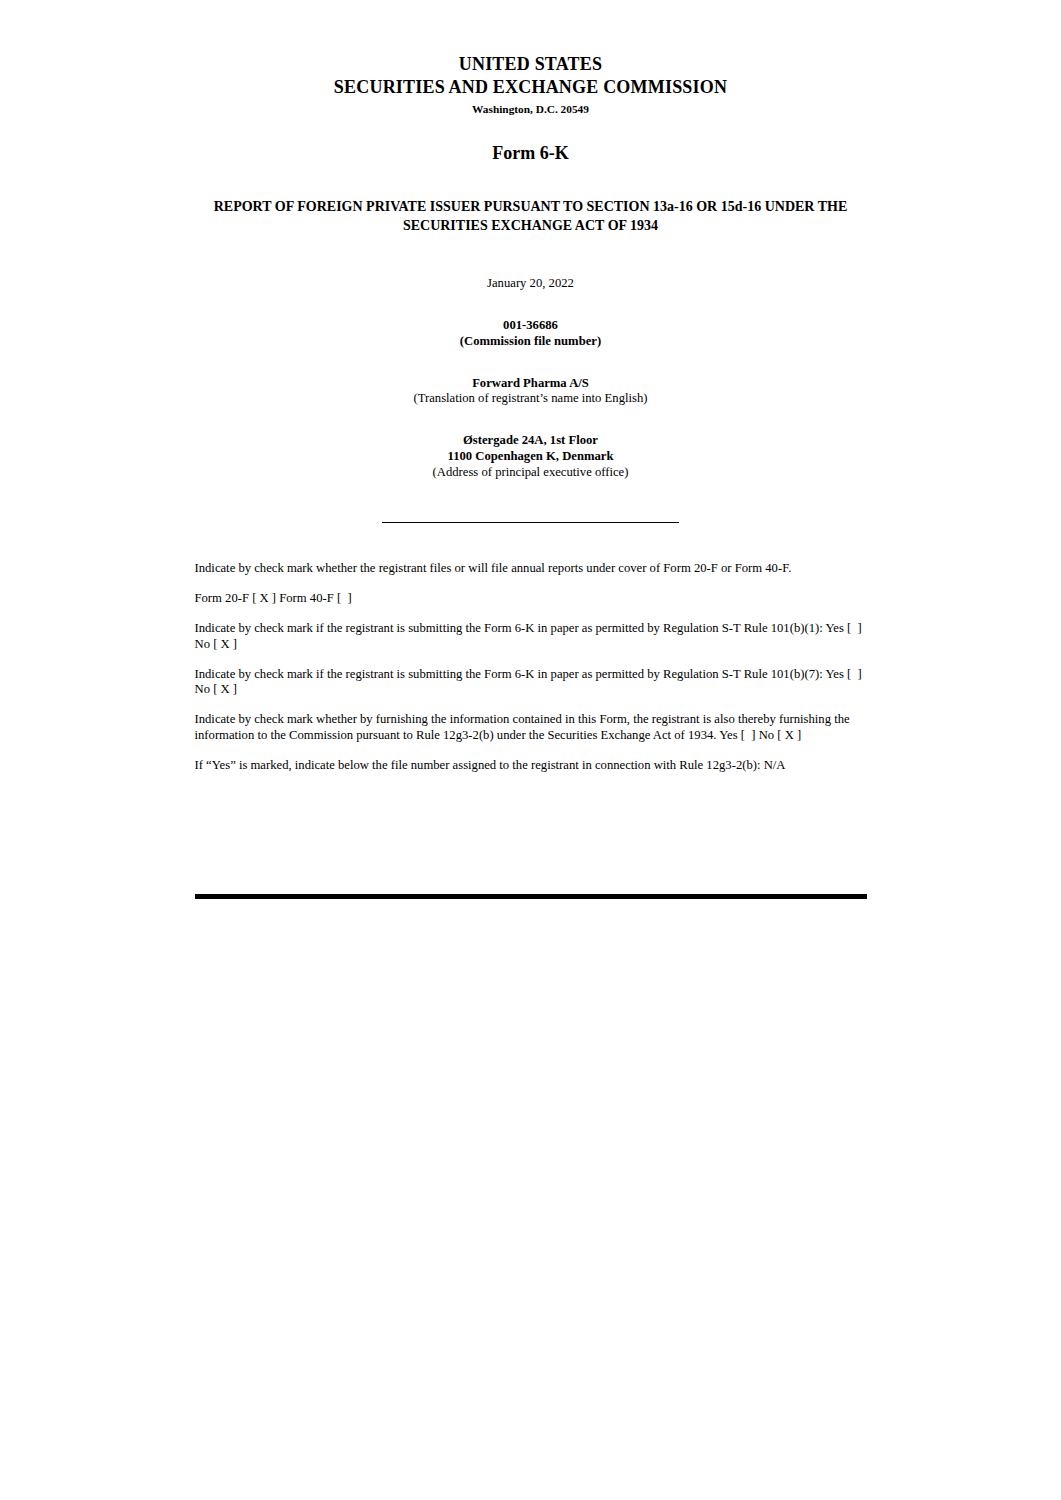UNITED STATES
SECURITIES AND EXCHANGE COMMISSION
Washington, D.C. 20549
Form 6-K
REPORT OF FOREIGN PRIVATE ISSUER PURSUANT TO SECTION 13a-16 OR 15d-16 UNDER THE SECURITIES EXCHANGE ACT OF 1934
January 20, 2022
001-36686
(Commission file number)
Forward Pharma A/S
(Translation of registrant’s name into English)
Østergade 24A, 1st Floor
1100 Copenhagen K, Denmark
(Address of principal executive office)
Indicate by check mark whether the registrant files or will file annual reports under cover of Form 20-F or Form 40-F.
Form 20-F [ X ] Form 40-F [ ]
Indicate by check mark if the registrant is submitting the Form 6-K in paper as permitted by Regulation S-T Rule 101(b)(1): Yes [ ] No [ X ]
Indicate by check mark if the registrant is submitting the Form 6-K in paper as permitted by Regulation S-T Rule 101(b)(7): Yes [ ] No [ X ]
Indicate by check mark whether by furnishing the information contained in this Form, the registrant is also thereby furnishing the information to the Commission pursuant to Rule 12g3-2(b) under the Securities Exchange Act of 1934. Yes [ ] No [ X ]
If “Yes” is marked, indicate below the file number assigned to the registrant in connection with Rule 12g3-2(b): N/A